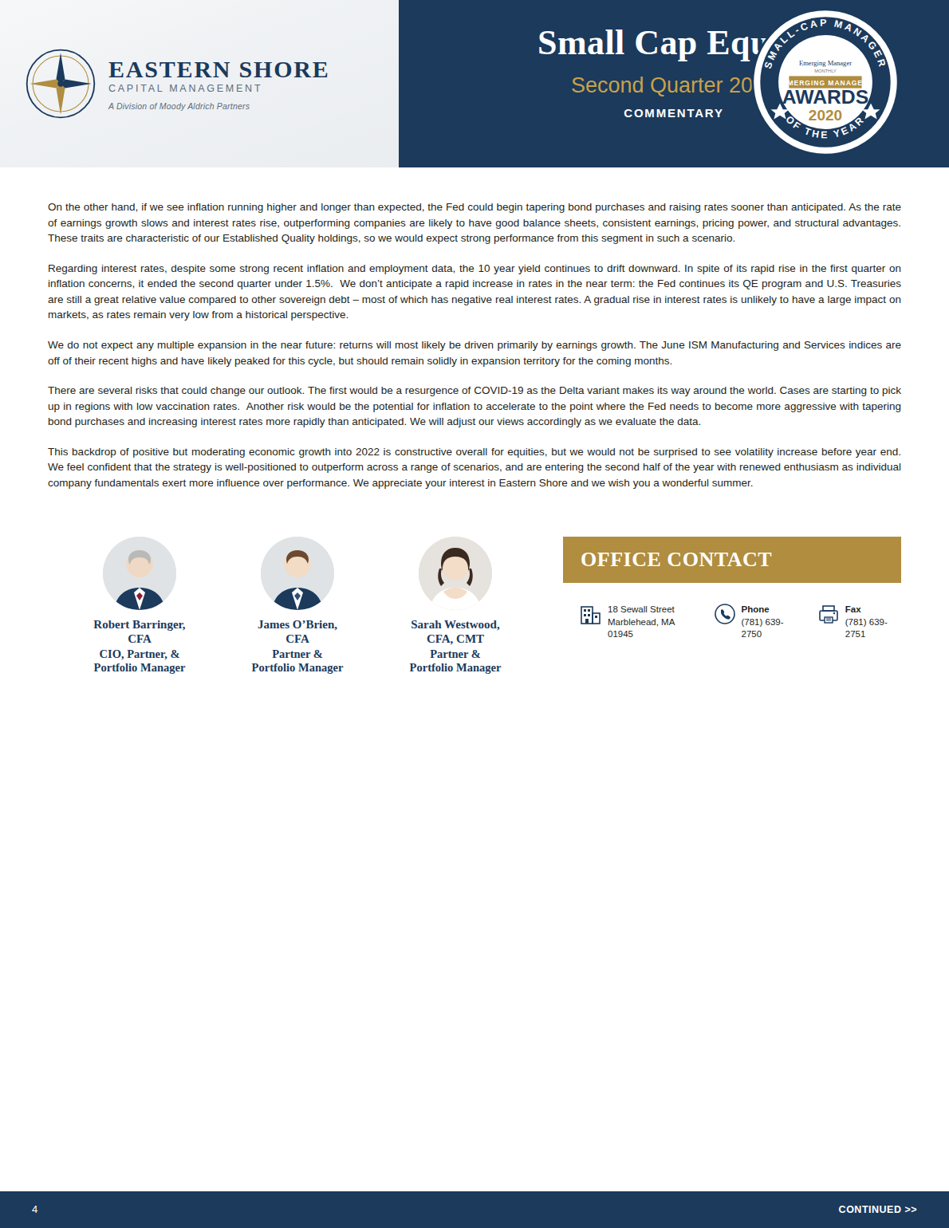EASTERN SHORE
CAPITAL MANAGEMENT
A Division of Moody Aldrich Partners
Small Cap Equity
Second Quarter 2021
COMMENTARY
SMALL-CAP MANAGER OF THE YEAR Emerging Manager MONTHLY EMERGING MANAGER AWARDS 2020
On the other hand, if we see inflation running higher and longer than expected, the Fed could begin tapering bond purchases and raising rates sooner than anticipated. As the rate of earnings growth slows and interest rates rise, outperforming companies are likely to have good balance sheets, consistent earnings, pricing power, and structural advantages. These traits are characteristic of our Established Quality holdings, so we would expect strong performance from this segment in such a scenario.
Regarding interest rates, despite some strong recent inflation and employment data, the 10 year yield continues to drift downward. In spite of its rapid rise in the first quarter on inflation concerns, it ended the second quarter under 1.5%. We don’t anticipate a rapid increase in rates in the near term: the Fed continues its QE program and U.S. Treasuries are still a great relative value compared to other sovereign debt – most of which has negative real interest rates. A gradual rise in interest rates is unlikely to have a large impact on markets, as rates remain very low from a historical perspective.
We do not expect any multiple expansion in the near future: returns will most likely be driven primarily by earnings growth. The June ISM Manufacturing and Services indices are off of their recent highs and have likely peaked for this cycle, but should remain solidly in expansion territory for the coming months.
There are several risks that could change our outlook. The first would be a resurgence of COVID-19 as the Delta variant makes its way around the world. Cases are starting to pick up in regions with low vaccination rates. Another risk would be the potential for inflation to accelerate to the point where the Fed needs to become more aggressive with tapering bond purchases and increasing interest rates more rapidly than anticipated. We will adjust our views accordingly as we evaluate the data.
This backdrop of positive but moderating economic growth into 2022 is constructive overall for equities, but we would not be surprised to see volatility increase before year end. We feel confident that the strategy is well-positioned to outperform across a range of scenarios, and are entering the second half of the year with renewed enthusiasm as individual company fundamentals exert more influence over performance. We appreciate your interest in Eastern Shore and we wish you a wonderful summer.
Robert Barringer,
CFA
CIO, Partner, &
Portfolio Manager
James O’Brien,
CFA
Partner &
Portfolio Manager
Sarah Westwood,
CFA, CMT
Partner &
Portfolio Manager
OFFICE CONTACT
18 Sewall Street
Marblehead, MA 01945
Phone
(781) 639-2750
Fax
(781) 639-2751
4
CONTINUED >>